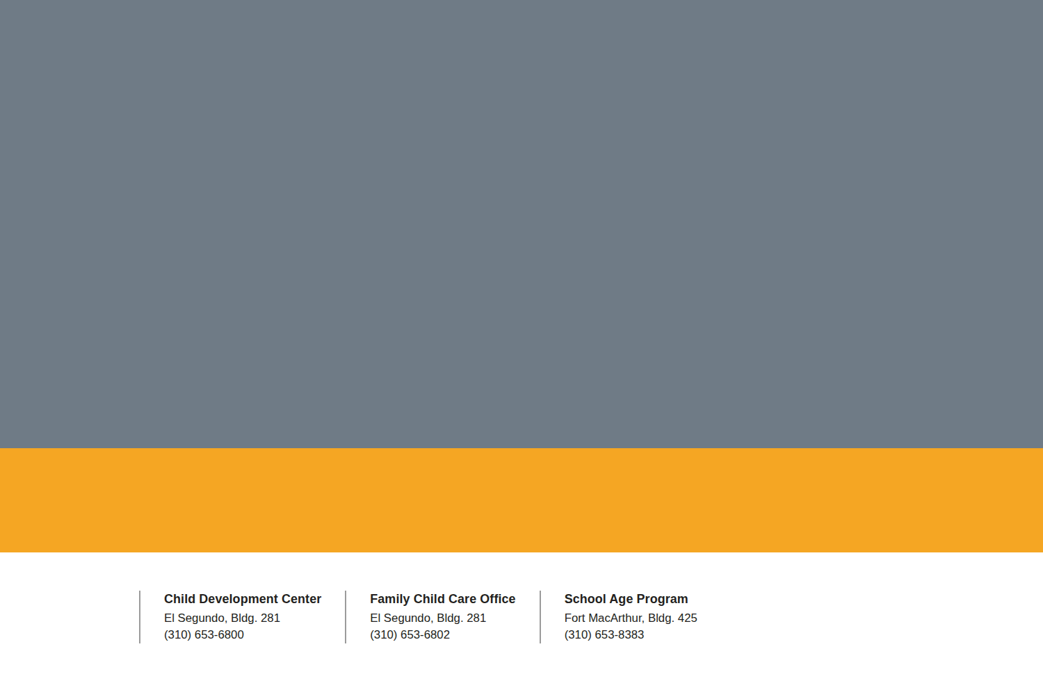Child Development Center
El Segundo, Bldg. 281
(310) 653-6800
Family Child Care Office
El Segundo, Bldg. 281
(310) 653-6802
School Age Program
Fort MacArthur, Bldg. 425
(310) 653-8383